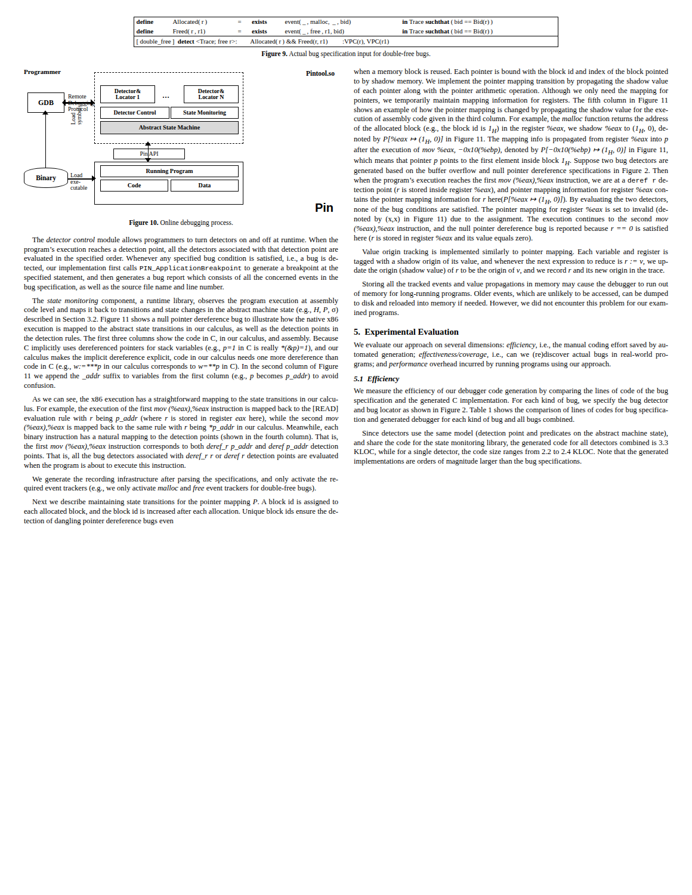| define | Allocated( r ) | = | exists | event( _ , malloc, _ , bid) | in Trace suchthat ( bid == Bid(r) ) |
| define | Freed( r , r1) | = | exists | event( _ , free , r1, bid) | in Trace suchthat ( bid == Bid(r) ) |
| [ double_free ] detect <Trace; free r>: Allocated( r ) && Freed(r, r1) :VPC(r), VPC(r1) |
Figure 9. Actual bug specification input for double-free bugs.
Programmer
GDB
Binary
Pintool.so
Detector&
Locator 1
…
Detector&
Locator N
Detector Control
State Monitoring
Abstract State Machine
Pin API
Running Program
Code
Data
Pin
Remote
Debugging
Protocol
Load
symbols
Load
executable
Figure 10. Online debugging process.
The detector control module allows programmers to turn detectors on and off at runtime. When the program’s execution reaches a detection point, all the detectors associated with that detection point are evaluated in the specified order. Whenever any specified bug condition is satisfied, i.e., a bug is detected, our implementation first calls PIN_ApplicationBreakpoint to generate a breakpoint at the specified statement, and then generates a bug report which consists of all the concerned events in the bug specification, as well as the source file name and line number.
The state monitoring component, a runtime library, observes the program execution at assembly code level and maps it back to transitions and state changes in the abstract machine state (e.g., H, P, σ) described in Section 3.2. Figure 11 shows a null pointer dereference bug to illustrate how the native x86 execution is mapped to the abstract state transitions in our calculus, as well as the detection points in the detection rules. The first three columns show the code in C, in our calculus, and assembly. Because C implicitly uses dereferenced pointers for stack variables (e.g., p=1 in C is really *(&p)=1), and our calculus makes the implicit dereference explicit, code in our calculus needs one more dereference than code in C (e.g., w:=***p in our calculus corresponds to w=**p in C). In the second column of Figure 11 we append the _addr suffix to variables from the first column (e.g., p becomes p_addr) to avoid confusion.
As we can see, the x86 execution has a straightforward mapping to the state transitions in our calculus. For example, the execution of the first mov (%eax),%eax instruction is mapped back to the [READ] evaluation rule with r being p_addr (where r is stored in register eax here), while the second mov (%eax),%eax is mapped back to the same rule with r being *p_addr in our calculus. Meanwhile, each binary instruction has a natural mapping to the detection points (shown in the fourth column). That is, the first mov (%eax),%eax instruction corresponds to both deref_r p_addr and deref p_addr detection points. That is, all the bug detectors associated with deref_r r or deref r detection points are evaluated when the program is about to execute this instruction.
We generate the recording infrastructure after parsing the specifications, and only activate the required event trackers (e.g., we only activate malloc and free event trackers for double-free bugs).
Next we describe maintaining state transitions for the pointer mapping P. A block id is assigned to each allocated block, and the block id is increased after each allocation. Unique block ids ensure the detection of dangling pointer dereference bugs even
when a memory block is reused. Each pointer is bound with the block id and index of the block pointed to by shadow memory. We implement the pointer mapping transition by propagating the shadow value of each pointer along with the pointer arithmetic operation. Although we only need the mapping for pointers, we temporarily maintain mapping information for registers. The fifth column in Figure 11 shows an example of how the pointer mapping is changed by propagating the shadow value for the execution of assembly code given in the third column. For example, the malloc function returns the address of the allocated block (e.g., the block id is 1H) in the register %eax, we shadow %eax to (1H, 0), denoted by P[%eax ↦ (1H, 0)] in Figure 11. The mapping info is propagated from register %eax into p after the execution of mov %eax, −0x10(%ebp), denoted by P[−0x10(%ebp) ↦ (1H, 0)] in Figure 11, which means that pointer p points to the first element inside block 1H. Suppose two bug detectors are generated based on the buffer overflow and null pointer dereference specifications in Figure 2. Then when the program’s execution reaches the first mov (%eax),%eax instruction, we are at a deref r detection point (r is stored inside register %eax), and pointer mapping information for register %eax contains the pointer mapping information for r here(P[%eax ↦ (1H, 0)]). By evaluating the two detectors, none of the bug conditions are satisfied. The pointer mapping for register %eax is set to invalid (denoted by (x,x) in Figure 11) due to the assignment. The execution continues to the second mov (%eax),%eax instruction, and the null pointer dereference bug is reported because r == 0 is satisfied here (r is stored in register %eax and its value equals zero).
Value origin tracking is implemented similarly to pointer mapping. Each variable and register is tagged with a shadow origin of its value, and whenever the next expression to reduce is r := v, we update the origin (shadow value) of r to be the origin of v, and we record r and its new origin in the trace.
Storing all the tracked events and value propagations in memory may cause the debugger to run out of memory for long-running programs. Older events, which are unlikely to be accessed, can be dumped to disk and reloaded into memory if needed. However, we did not encounter this problem for our examined programs.
5. Experimental Evaluation
We evaluate our approach on several dimensions: efficiency, i.e., the manual coding effort saved by automated generation; effectiveness/coverage, i.e., can we (re)discover actual bugs in real-world programs; and performance overhead incurred by running programs using our approach.
5.1 Efficiency
We measure the efficiency of our debugger code generation by comparing the lines of code of the bug specification and the generated C implementation. For each kind of bug, we specify the bug detector and bug locator as shown in Figure 2. Table 1 shows the comparison of lines of codes for bug specification and generated debugger for each kind of bug and all bugs combined.
Since detectors use the same model (detection point and predicates on the abstract machine state), and share the code for the state monitoring library, the generated code for all detectors combined is 3.3 KLOC, while for a single detector, the code size ranges from 2.2 to 2.4 KLOC. Note that the generated implementations are orders of magnitude larger than the bug specifications.